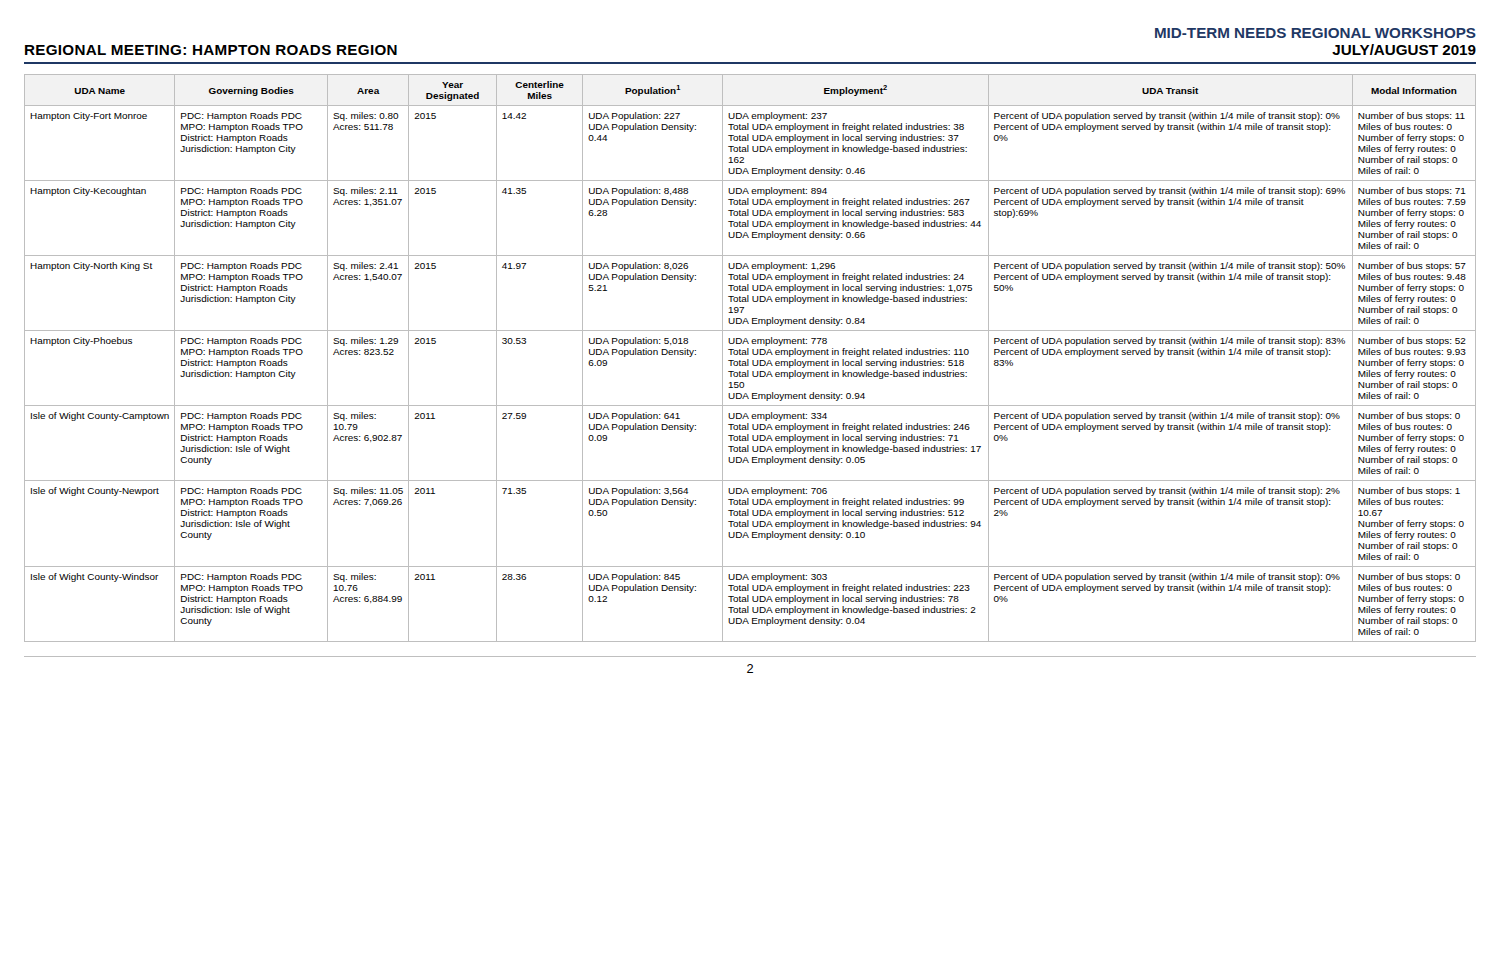Regional Meeting: Hampton Roads Region
Mid-Term Needs Regional Workshops
July/August 2019
Urban Development Area (UDA) characteristics for the Hampton Roads Region
| UDA Name | Governing Bodies | Area | Year Designated | Centerline Miles | Population 1 | Employment 2 | UDA Transit | Modal Information |
| --- | --- | --- | --- | --- | --- | --- | --- | --- |
| Hampton City-Fort Monroe | PDC: Hampton Roads PDC MPO: Hampton Roads TPO District: Hampton Roads Jurisdiction: Hampton City | Sq. miles: 0.80 Acres: 511.78 | 2015 | 14.42 | UDA Population: 227 UDA Population Density: 0.44 | UDA employment: 237 Total UDA employment in freight related industries: 38 Total UDA employment in local serving industries: 37 Total UDA employment in knowledge-based industries: 162 UDA Employment density: 0.46 | Percent of UDA population served by transit (within 1/4 mile of transit stop): 0% Percent of UDA employment served by transit (within 1/4 mile of transit stop): 0% | Number of bus stops: 11 Miles of bus routes: 0 Number of ferry stops: 0 Miles of ferry routes: 0 Number of rail stops: 0 Miles of rail: 0 |
| Hampton City-Kecoughtan | PDC: Hampton Roads PDC MPO: Hampton Roads TPO District: Hampton Roads Jurisdiction: Hampton City | Sq. miles: 2.11 Acres: 1,351.07 | 2015 | 41.35 | UDA Population: 8,488 UDA Population Density: 6.28 | UDA employment: 894 Total UDA employment in freight related industries: 267 Total UDA employment in local serving industries: 583 Total UDA employment in knowledge-based industries: 44 UDA Employment density: 0.66 | Percent of UDA population served by transit (within 1/4 mile of transit stop): 69% Percent of UDA employment served by transit (within 1/4 mile of transit stop):69% | Number of bus stops: 71 Miles of bus routes: 7.59 Number of ferry stops: 0 Miles of ferry routes: 0 Number of rail stops: 0 Miles of rail: 0 |
| Hampton City-North King St | PDC: Hampton Roads PDC MPO: Hampton Roads TPO District: Hampton Roads Jurisdiction: Hampton City | Sq. miles: 2.41 Acres: 1,540.07 | 2015 | 41.97 | UDA Population: 8,026 UDA Population Density: 5.21 | UDA employment: 1,296 Total UDA employment in freight related industries: 24 Total UDA employment in local serving industries: 1,075 Total UDA employment in knowledge-based industries: 197 UDA Employment density: 0.84 | Percent of UDA population served by transit (within 1/4 mile of transit stop): 50% Percent of UDA employment served by transit (within 1/4 mile of transit stop): 50% | Number of bus stops: 57 Miles of bus routes: 9.48 Number of ferry stops: 0 Miles of ferry routes: 0 Number of rail stops: 0 Miles of rail: 0 |
| Hampton City-Phoebus | PDC: Hampton Roads PDC MPO: Hampton Roads TPO District: Hampton Roads Jurisdiction: Hampton City | Sq. miles: 1.29 Acres: 823.52 | 2015 | 30.53 | UDA Population: 5,018 UDA Population Density: 6.09 | UDA employment: 778 Total UDA employment in freight related industries: 110 Total UDA employment in local serving industries: 518 Total UDA employment in knowledge-based industries: 150 UDA Employment density: 0.94 | Percent of UDA population served by transit (within 1/4 mile of transit stop): 83% Percent of UDA employment served by transit (within 1/4 mile of transit stop): 83% | Number of bus stops: 52 Miles of bus routes: 9.93 Number of ferry stops: 0 Miles of ferry routes: 0 Number of rail stops: 0 Miles of rail: 0 |
| Isle of Wight County-Camptown | PDC: Hampton Roads PDC MPO: Hampton Roads TPO District: Hampton Roads Jurisdiction: Isle of Wight County | Sq. miles: 10.79 Acres: 6,902.87 | 2011 | 27.59 | UDA Population: 641 UDA Population Density: 0.09 | UDA employment: 334 Total UDA employment in freight related industries: 246 Total UDA employment in local serving industries: 71 Total UDA employment in knowledge-based industries: 17 UDA Employment density: 0.05 | Percent of UDA population served by transit (within 1/4 mile of transit stop): 0% Percent of UDA employment served by transit (within 1/4 mile of transit stop): 0% | Number of bus stops: 0 Miles of bus routes: 0 Number of ferry stops: 0 Miles of ferry routes: 0 Number of rail stops: 0 Miles of rail: 0 |
| Isle of Wight County-Newport | PDC: Hampton Roads PDC MPO: Hampton Roads TPO District: Hampton Roads Jurisdiction: Isle of Wight County | Sq. miles: 11.05 Acres: 7,069.26 | 2011 | 71.35 | UDA Population: 3,564 UDA Population Density: 0.50 | UDA employment: 706 Total UDA employment in freight related industries: 99 Total UDA employment in local serving industries: 512 Total UDA employment in knowledge-based industries: 94 UDA Employment density: 0.10 | Percent of UDA population served by transit (within 1/4 mile of transit stop): 2% Percent of UDA employment served by transit (within 1/4 mile of transit stop): 2% | Number of bus stops: 1 Miles of bus routes: 10.67 Number of ferry stops: 0 Miles of ferry routes: 0 Number of rail stops: 0 Miles of rail: 0 |
| Isle of Wight County-Windsor | PDC: Hampton Roads PDC MPO: Hampton Roads TPO District: Hampton Roads Jurisdiction: Isle of Wight County | Sq. miles: 10.76 Acres: 6,884.99 | 2011 | 28.36 | UDA Population: 845 UDA Population Density: 0.12 | UDA employment: 303 Total UDA employment in freight related industries: 223 Total UDA employment in local serving industries: 78 Total UDA employment in knowledge-based industries: 2 UDA Employment density: 0.04 | Percent of UDA population served by transit (within 1/4 mile of transit stop): 0% Percent of UDA employment served by transit (within 1/4 mile of transit stop): 0% | Number of bus stops: 0 Miles of bus routes: 0 Number of ferry stops: 0 Miles of ferry routes: 0 Number of rail stops: 0 Miles of rail: 0 |
2